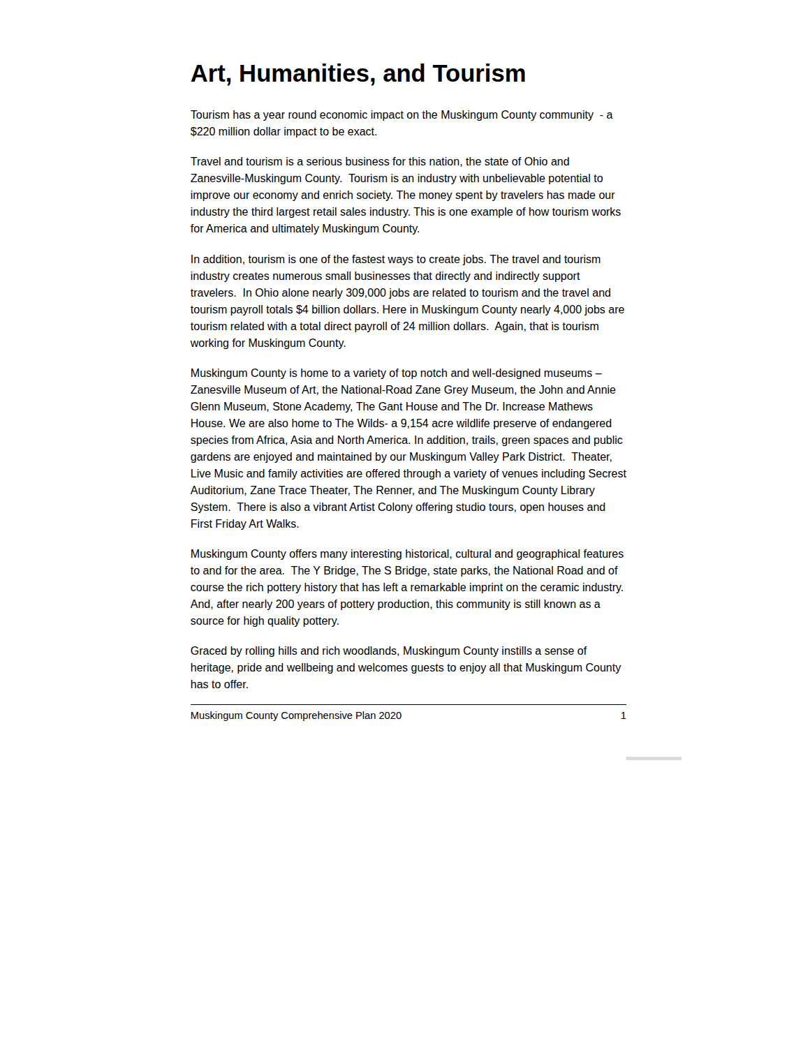ART & TOURISM
Art, Humanities, and Tourism
Tourism has a year round economic impact on the Muskingum County community - a $220 million dollar impact to be exact.
Travel and tourism is a serious business for this nation, the state of Ohio and Zanesville-Muskingum County. Tourism is an industry with unbelievable potential to improve our economy and enrich society. The money spent by travelers has made our industry the third largest retail sales industry. This is one example of how tourism works for America and ultimately Muskingum County.
In addition, tourism is one of the fastest ways to create jobs. The travel and tourism industry creates numerous small businesses that directly and indirectly support travelers. In Ohio alone nearly 309,000 jobs are related to tourism and the travel and tourism payroll totals $4 billion dollars. Here in Muskingum County nearly 4,000 jobs are tourism related with a total direct payroll of 24 million dollars. Again, that is tourism working for Muskingum County.
Muskingum County is home to a variety of top notch and well-designed museums – Zanesville Museum of Art, the National-Road Zane Grey Museum, the John and Annie Glenn Museum, Stone Academy, The Gant House and The Dr. Increase Mathews House. We are also home to The Wilds- a 9,154 acre wildlife preserve of endangered species from Africa, Asia and North America. In addition, trails, green spaces and public gardens are enjoyed and maintained by our Muskingum Valley Park District. Theater, Live Music and family activities are offered through a variety of venues including Secrest Auditorium, Zane Trace Theater, The Renner, and The Muskingum County Library System. There is also a vibrant Artist Colony offering studio tours, open houses and First Friday Art Walks.
Muskingum County offers many interesting historical, cultural and geographical features to and for the area. The Y Bridge, The S Bridge, state parks, the National Road and of course the rich pottery history that has left a remarkable imprint on the ceramic industry. And, after nearly 200 years of pottery production, this community is still known as a source for high quality pottery.
Graced by rolling hills and rich woodlands, Muskingum County instills a sense of heritage, pride and wellbeing and welcomes guests to enjoy all that Muskingum County has to offer.
Muskingum County Comprehensive Plan 2020 1